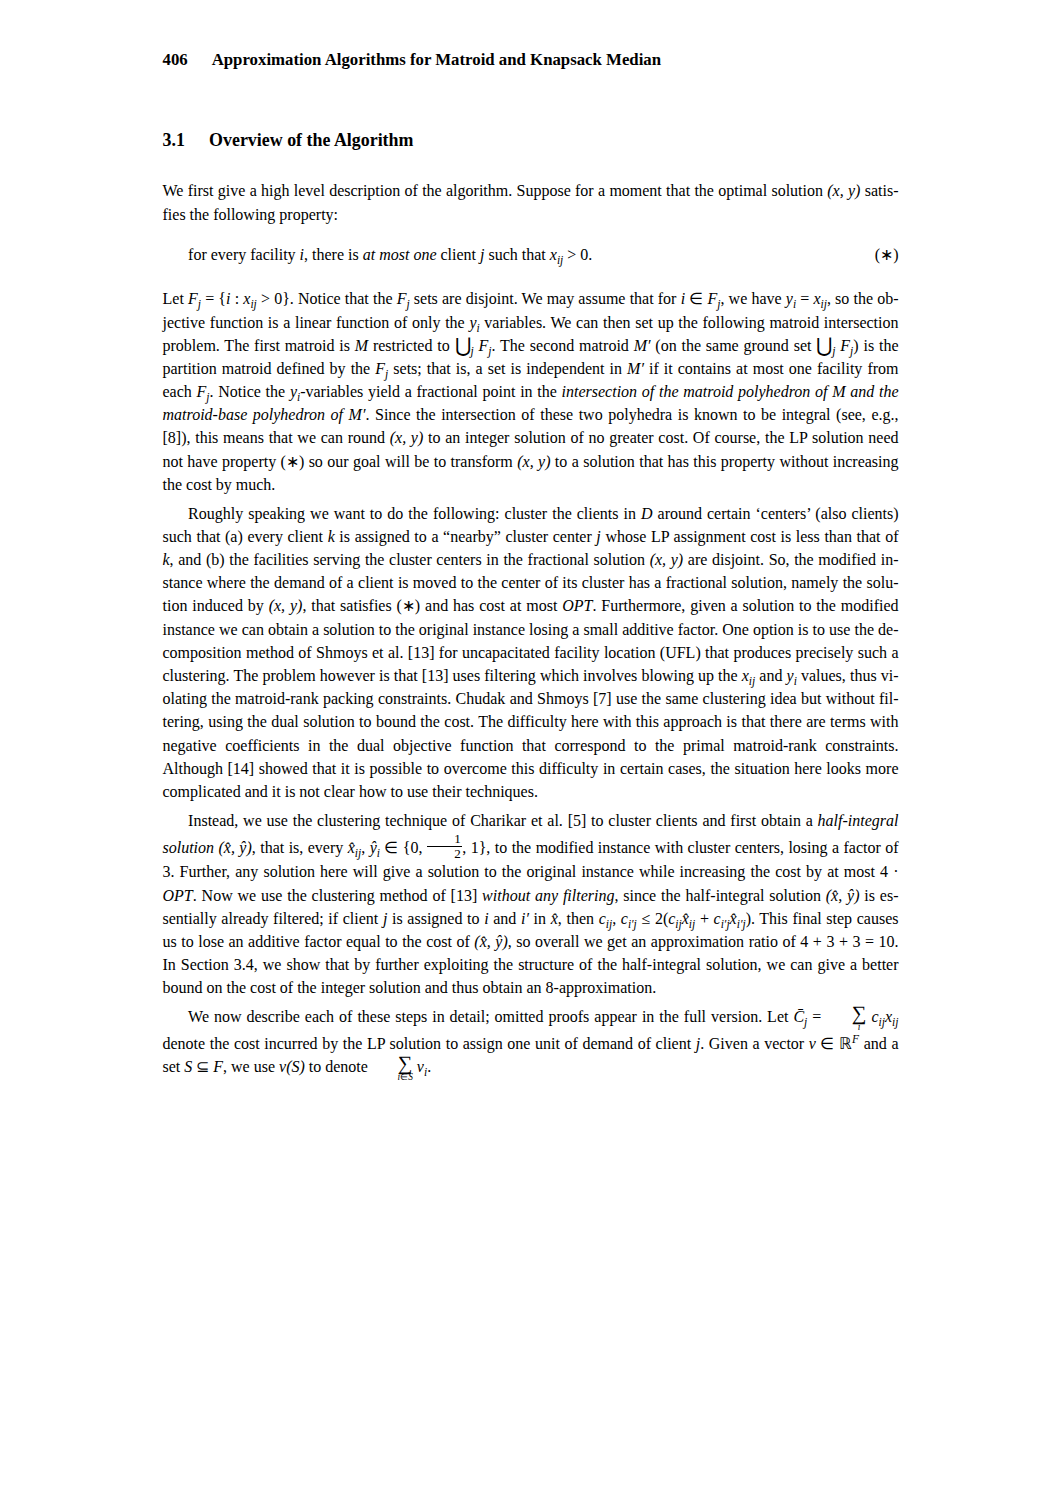406 Approximation Algorithms for Matroid and Knapsack Median
3.1 Overview of the Algorithm
We first give a high level description of the algorithm. Suppose for a moment that the optimal solution (x, y) satisfies the following property:
for every facility i, there is at most one client j such that xij > 0. (∗)
Let Fj = {i : xij > 0}. Notice that the Fj sets are disjoint. We may assume that for i ∈ Fj, we have yi = xij, so the objective function is a linear function of only the yi variables. We can then set up the following matroid intersection problem. The first matroid is M restricted to ⋃j Fj. The second matroid M′ (on the same ground set ⋃j Fj) is the partition matroid defined by the Fj sets; that is, a set is independent in M′ if it contains at most one facility from each Fj. Notice the yi-variables yield a fractional point in the intersection of the matroid polyhedron of M and the matroid-base polyhedron of M′. Since the intersection of these two polyhedra is known to be integral (see, e.g., [8]), this means that we can round (x, y) to an integer solution of no greater cost. Of course, the LP solution need not have property (∗) so our goal will be to transform (x, y) to a solution that has this property without increasing the cost by much.
Roughly speaking we want to do the following: cluster the clients in D around certain ‘centers’ (also clients) such that (a) every client k is assigned to a “nearby” cluster center j whose LP assignment cost is less than that of k, and (b) the facilities serving the cluster centers in the fractional solution (x, y) are disjoint. So, the modified instance where the demand of a client is moved to the center of its cluster has a fractional solution, namely the solution induced by (x, y), that satisfies (∗) and has cost at most OPT. Furthermore, given a solution to the modified instance we can obtain a solution to the original instance losing a small additive factor. One option is to use the decomposition method of Shmoys et al. [13] for uncapacitated facility location (UFL) that produces precisely such a clustering. The problem however is that [13] uses filtering which involves blowing up the xij and yi values, thus violating the matroid-rank packing constraints. Chudak and Shmoys [7] use the same clustering idea but without filtering, using the dual solution to bound the cost. The difficulty here with this approach is that there are terms with negative coefficients in the dual objective function that correspond to the primal matroid-rank constraints. Although [14] showed that it is possible to overcome this difficulty in certain cases, the situation here looks more complicated and it is not clear how to use their techniques.
Instead, we use the clustering technique of Charikar et al. [5] to cluster clients and first obtain a half-integral solution (x̂, ŷ), that is, every x̂ij, ŷi ∈ {0, 12, 1}, to the modified instance with cluster centers, losing a factor of 3. Further, any solution here will give a solution to the original instance while increasing the cost by at most 4 · OPT. Now we use the clustering method of [13] without any filtering, since the half-integral solution (x̂, ŷ) is essentially already filtered; if client j is assigned to i and i′ in x̂, then cij, ci′j ≤ 2(cij x̂ij + ci′j x̂i′j). This final step causes us to lose an additive factor equal to the cost of (x̂, ŷ), so overall we get an approximation ratio of 4 + 3 + 3 = 10. In Section 3.4, we show that by further exploiting the structure of the half-integral solution, we can give a better bound on the cost of the integer solution and thus obtain an 8-approximation.
We now describe each of these steps in detail; omitted proofs appear in the full version. Let C̄j = ∑i cijxij denote the cost incurred by the LP solution to assign one unit of demand of client j. Given a vector v ∈ ℝF and a set S ⊆ F, we use v(S) to denote ∑i∈S vi.